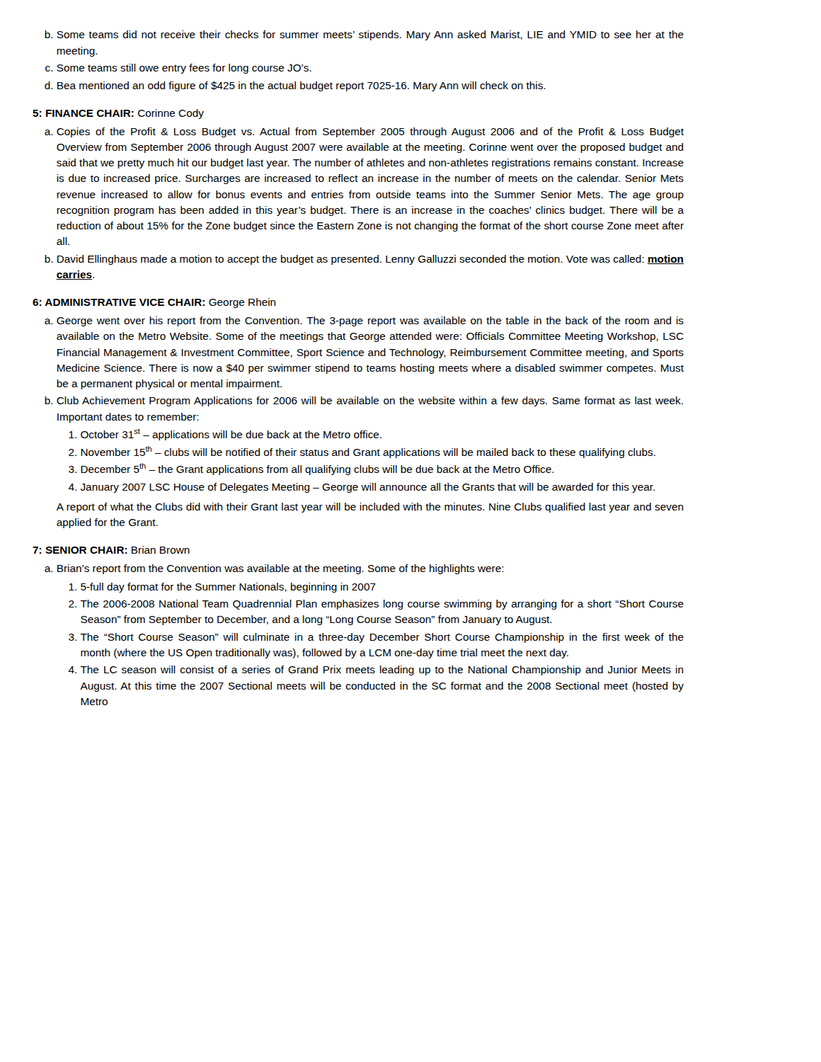Some teams did not receive their checks for summer meets’ stipends. Mary Ann asked Marist, LIE and YMID to see her at the meeting.
Some teams still owe entry fees for long course JO’s.
Bea mentioned an odd figure of $425 in the actual budget report 7025-16. Mary Ann will check on this.
5: FINANCE CHAIR: Corinne Cody
Copies of the Profit & Loss Budget vs. Actual from September 2005 through August 2006 and of the Profit & Loss Budget Overview from September 2006 through August 2007 were available at the meeting. Corinne went over the proposed budget and said that we pretty much hit our budget last year. The number of athletes and non-athletes registrations remains constant. Increase is due to increased price. Surcharges are increased to reflect an increase in the number of meets on the calendar. Senior Mets revenue increased to allow for bonus events and entries from outside teams into the Summer Senior Mets. The age group recognition program has been added in this year’s budget. There is an increase in the coaches’ clinics budget. There will be a reduction of about 15% for the Zone budget since the Eastern Zone is not changing the format of the short course Zone meet after all.
David Ellinghaus made a motion to accept the budget as presented. Lenny Galluzzi seconded the motion. Vote was called: motion carries.
6: ADMINISTRATIVE VICE CHAIR: George Rhein
George went over his report from the Convention. The 3-page report was available on the table in the back of the room and is available on the Metro Website. Some of the meetings that George attended were: Officials Committee Meeting Workshop, LSC Financial Management & Investment Committee, Sport Science and Technology, Reimbursement Committee meeting, and Sports Medicine Science. There is now a $40 per swimmer stipend to teams hosting meets where a disabled swimmer competes. Must be a permanent physical or mental impairment.
Club Achievement Program Applications for 2006 will be available on the website within a few days. Same format as last week. Important dates to remember:
October 31st – applications will be due back at the Metro office.
November 15th – clubs will be notified of their status and Grant applications will be mailed back to these qualifying clubs.
December 5th – the Grant applications from all qualifying clubs will be due back at the Metro Office.
January 2007 LSC House of Delegates Meeting – George will announce all the Grants that will be awarded for this year.
A report of what the Clubs did with their Grant last year will be included with the minutes. Nine Clubs qualified last year and seven applied for the Grant.
7: SENIOR CHAIR: Brian Brown
Brian’s report from the Convention was available at the meeting. Some of the highlights were:
5-full day format for the Summer Nationals, beginning in 2007
The 2006-2008 National Team Quadrennial Plan emphasizes long course swimming by arranging for a short “Short Course Season” from September to December, and a long “Long Course Season” from January to August.
The “Short Course Season” will culminate in a three-day December Short Course Championship in the first week of the month (where the US Open traditionally was), followed by a LCM one-day time trial meet the next day.
The LC season will consist of a series of Grand Prix meets leading up to the National Championship and Junior Meets in August. At this time the 2007 Sectional meets will be conducted in the SC format and the 2008 Sectional meet (hosted by Metro